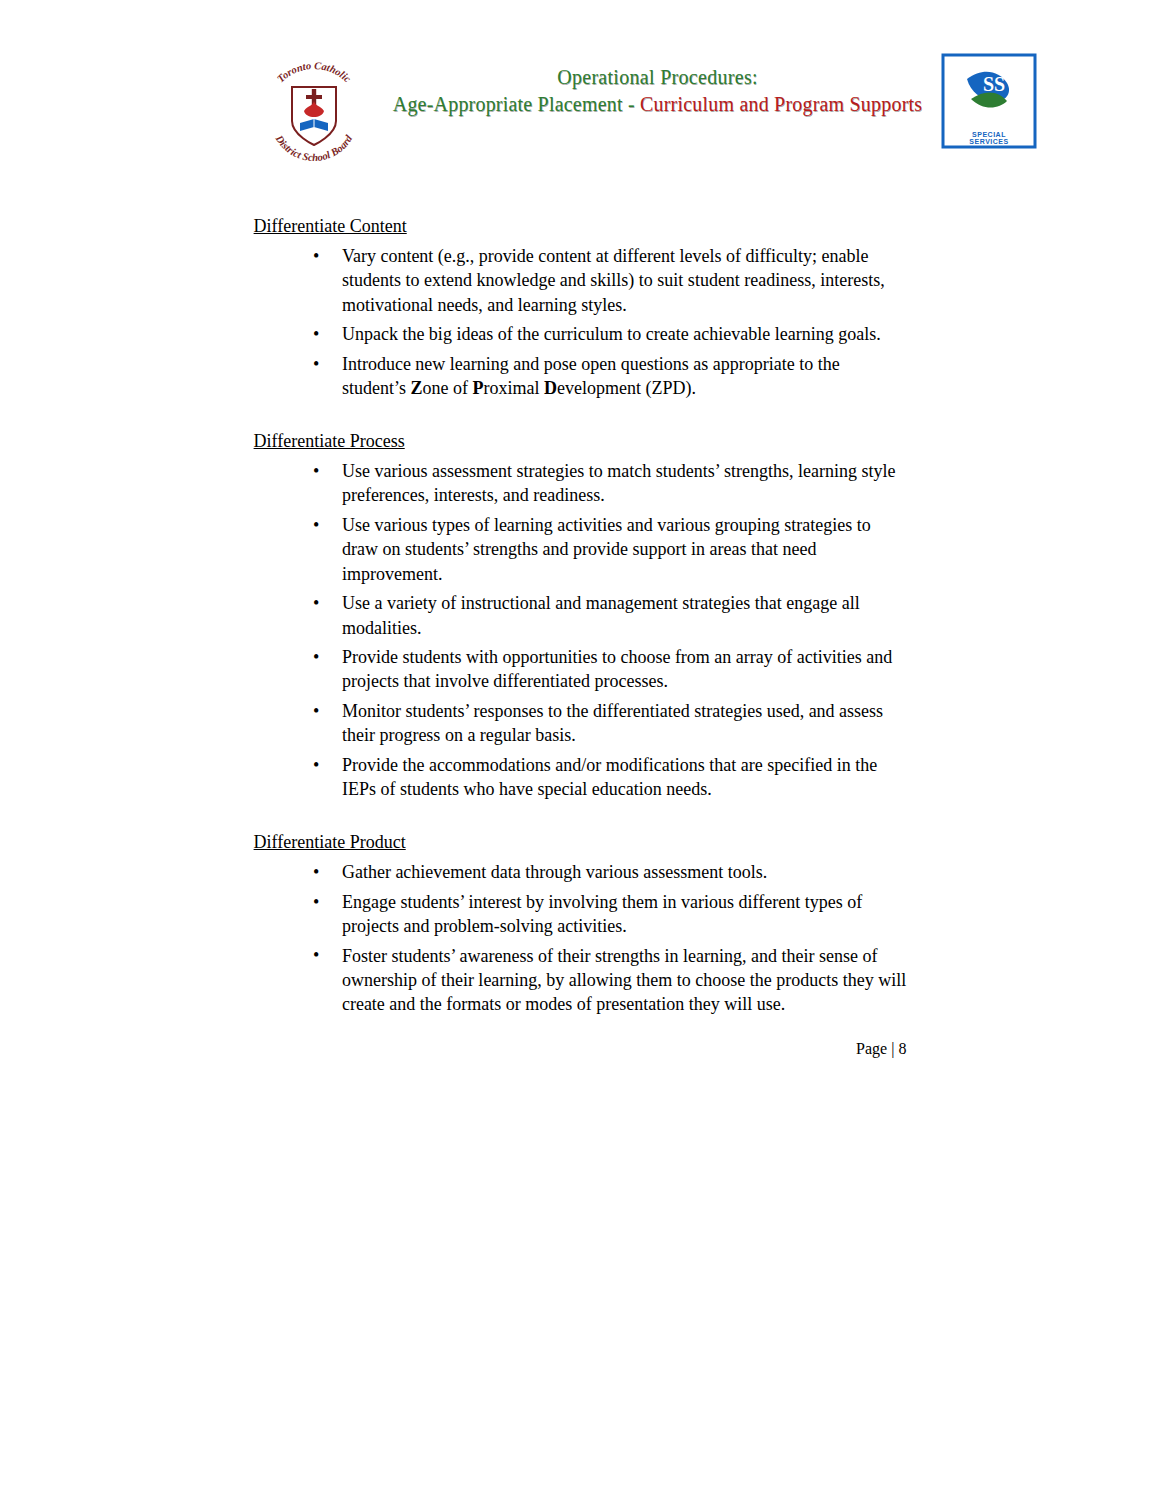Toronto Catholic District School Board
Operational Procedures:
Age-Appropriate Placement - Curriculum and Program Supports
SS SPECIAL SERVICES
Differentiate Content
Vary content (e.g., provide content at different levels of difficulty; enable students to extend knowledge and skills) to suit student readiness, interests, motivational needs, and learning styles.
Unpack the big ideas of the curriculum to create achievable learning goals.
Introduce new learning and pose open questions as appropriate to the student’s Zone of Proximal Development (ZPD).
Differentiate Process
Use various assessment strategies to match students’ strengths, learning style preferences, interests, and readiness.
Use various types of learning activities and various grouping strategies to draw on students’ strengths and provide support in areas that need improvement.
Use a variety of instructional and management strategies that engage all modalities.
Provide students with opportunities to choose from an array of activities and projects that involve differentiated processes.
Monitor students’ responses to the differentiated strategies used, and assess their progress on a regular basis.
Provide the accommodations and/or modifications that are specified in the IEPs of students who have special education needs.
Differentiate Product
Gather achievement data through various assessment tools.
Engage students’ interest by involving them in various different types of projects and problem-solving activities.
Foster students’ awareness of their strengths in learning, and their sense of ownership of their learning, by allowing them to choose the products they will create and the formats or modes of presentation they will use.
Page | 8